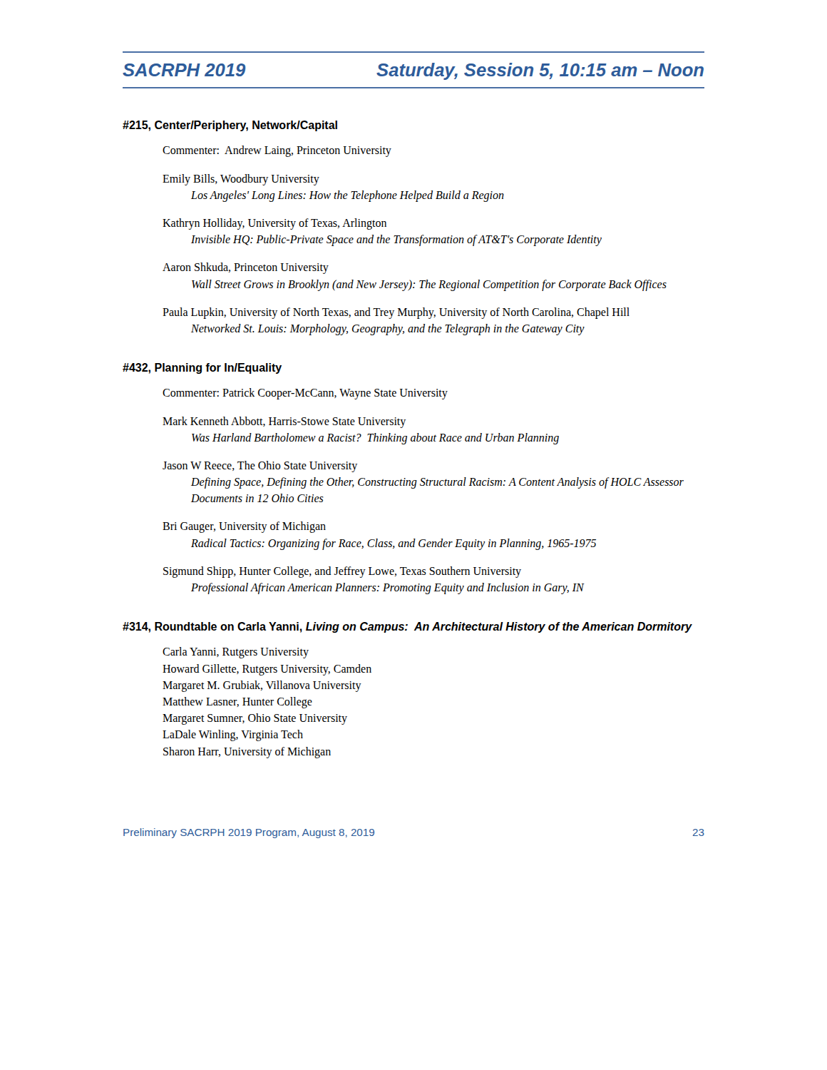SACRPH 2019 Saturday, Session 5, 10:15 am – Noon
#215, Center/Periphery, Network/Capital
Commenter: Andrew Laing, Princeton University
Emily Bills, Woodbury University Los Angeles' Long Lines: How the Telephone Helped Build a Region
Kathryn Holliday, University of Texas, Arlington Invisible HQ: Public-Private Space and the Transformation of AT&T's Corporate Identity
Aaron Shkuda, Princeton University Wall Street Grows in Brooklyn (and New Jersey): The Regional Competition for Corporate Back Offices
Paula Lupkin, University of North Texas, and Trey Murphy, University of North Carolina, Chapel Hill Networked St. Louis: Morphology, Geography, and the Telegraph in the Gateway City
#432, Planning for In/Equality
Commenter: Patrick Cooper-McCann, Wayne State University
Mark Kenneth Abbott, Harris-Stowe State University Was Harland Bartholomew a Racist? Thinking about Race and Urban Planning
Jason W Reece, The Ohio State University Defining Space, Defining the Other, Constructing Structural Racism: A Content Analysis of HOLC Assessor Documents in 12 Ohio Cities
Bri Gauger, University of Michigan Radical Tactics: Organizing for Race, Class, and Gender Equity in Planning, 1965-1975
Sigmund Shipp, Hunter College, and Jeffrey Lowe, Texas Southern University Professional African American Planners: Promoting Equity and Inclusion in Gary, IN
#314, Roundtable on Carla Yanni, Living on Campus: An Architectural History of the American Dormitory
Carla Yanni, Rutgers University
Howard Gillette, Rutgers University, Camden
Margaret M. Grubiak, Villanova University
Matthew Lasner, Hunter College
Margaret Sumner, Ohio State University
LaDale Winling, Virginia Tech
Sharon Harr, University of Michigan
Preliminary SACRPH 2019 Program, August 8, 2019 23